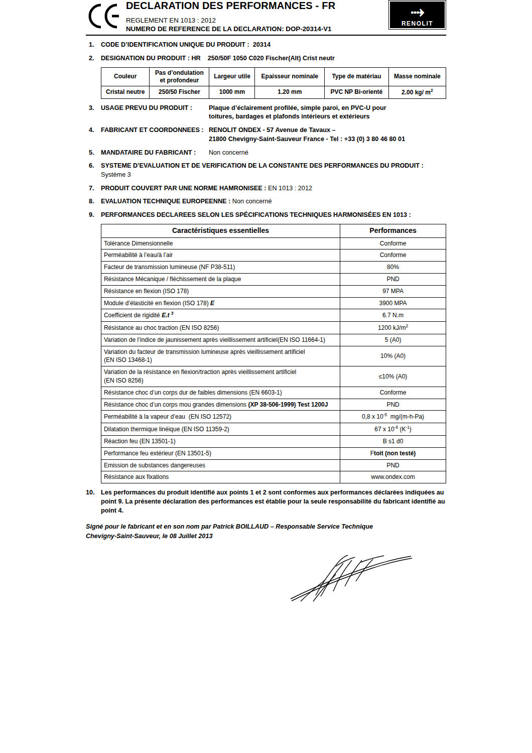DECLARATION DES PERFORMANCES - FR
REGLEMENT EN 1013 : 2012
NUMERO DE REFERENCE DE LA DECLARATION: DOP-20314-V1
⤑
RENOLIT
Code d’identification unique du produit : 20314
Designation du produit : HR 250/50F 1050 C020 Fischer(Alt) Crist neutr
| Couleur | Pas d’ondulation et profondeur | Largeur utile | Epaisseur nominale | Type de matériau | Masse nominale |
| --- | --- | --- | --- | --- | --- |
| Cristal neutre | 250/50 Fischer | 1000 mm | 1.20 mm | PVC NP Bi-orienté | 2.00 kg/ m 2 |
Usage prevu du produit :
Plaque d’éclairement profilée, simple paroi, en PVC-U pour
toitures, bardages et plafonds intérieurs et extérieurs
Fabricant et coordonnees :
RENOLIT ONDEX - 57 Avenue de Tavaux –
21800 Chevigny-Saint-Sauveur France - Tel : +33 (0) 3 80 46 80 01
Mandataire du fabricant :
Non concerné
Systeme d’evaluation et de verification de la constante des performances du produit : Système 3
Produit couvert par une norme hamronisee : EN 1013 : 2012
Evaluation technique europeenne : Non concerné
Performances declarees selon les Spécifications Techniques Harmonisées EN 1013 :
| Caractéristiques essentielles | Performances |
| --- | --- |
| Tolérance Dimensionnelle | Conforme |
| Perméabilité à l’eau/à l’air | Conforme |
| Facteur de transmission lumineuse (NF P38-511) | 80% |
| Résistance Mécanique / fléchissement de la plaque | PND |
| Résistance en flexion (ISO 178) | 97 MPA |
| Module d’élasticité en flexion (ISO 178) E | 3900 MPA |
| Coefficient de rigidité E.t 3 | 6.7 N.m |
| Résistance au choc traction (EN ISO 8256) | 1200 kJ/m 2 |
| Variation de l’indice de jaunissement après vieillissement artificiel(EN ISO 11664-1) | 5 (A0) |
| Variation du facteur de transmission lumineuse après vieillissement artificiel (EN ISO 13468-1) | 10% (A0) |
| Variation de la résistance en flexion/traction après vieillissement artificiel (EN ISO 8256) | ≤10% (A0) |
| Résistance choc d’un corps dur de faibles dimensions (EN 6603-1) | Conforme |
| Résistance choc d’un corps mou grandes dimensions (XP 38-506-1999) Test 1200J | PND |
| Perméabilité à la vapeur d’eau (EN ISO 12572) | 0,8 x 10 -5 mg/(m-h-Pa) |
| Dilatation thermique linéique (EN ISO 11359-2) | 67 x 10 -6 (K -1 ) |
| Réaction feu (EN 13501-1) | B s1 d0 |
| Performance feu extérieur (EN 13501-5) | F toit (non testé) |
| Emission de substances dangereuses | PND |
| Résistance aux fixations | www.ondex.com |
Les performances du produit identifié aux points 1 et 2 sont conformes aux performances déclarées indiquées au point 9. La présente déclaration des performances est établie pour la seule responsabilité du fabricant identifié au point 4.
Signé pour le fabricant et en son nom par Patrick BOILLAUD – Responsable Service Technique
Chevigny-Saint-Sauveur, le 08 Juillet 2013